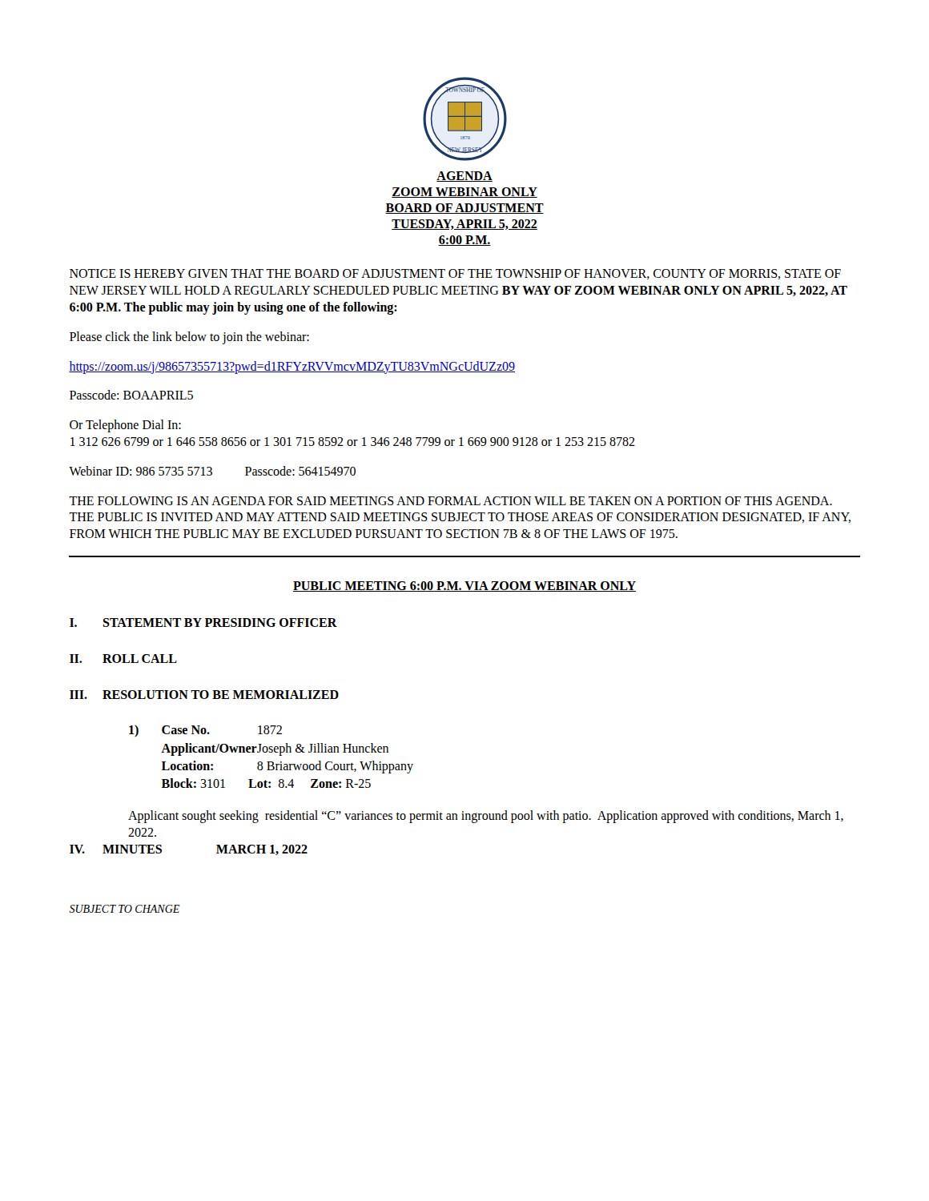Agenda Zoom Webinar Only Board of Adjustment Tuesday, April 5, 2022 6:00 P.M.
Notice is hereby given that the Board of Adjustment of the Township of Hanover, County of Morris, State of New Jersey will hold a regularly scheduled public meeting by way of Zoom Webinar only on April 5, 2022, at 6:00 p.m. The public may join by using one of the following:
Please click the link below to join the webinar:
https://zoom.us/j/98657355713?pwd=d1RFYzRVVmcvMDZyTU83VmNGcUdUZz09
Passcode: BOAAPRIL5
Or Telephone Dial In:
1 312 626 6799 or 1 646 558 8656 or 1 301 715 8592 or 1 346 248 7799 or 1 669 900 9128 or 1 253 215 8782
Webinar ID: 986 5735 5713 Passcode: 564154970
The following is an agenda for said meetings and formal action will be taken on a portion of this agenda. The public is invited and may attend said meetings subject to those areas of consideration designated, if any, from which the public may be excluded pursuant to Section 7B & 8 of the laws of 1975.
Public Meeting 6:00 P.M. via Zoom Webinar Only
| I. | Statement by Presiding Officer |
| II. | Roll Call |
| III. | Resolution to be Memorialized |
| 1) | Case No. | 1872 |
| | Applicant/Owner | Joseph & Jillian Huncken |
| | Location: | 8 Briarwood Court, Whippany |
| | Block: 3101 Lot: 8.4 Zone: R-25 |
Applicant sought seeking residential “C” variances to permit an inground pool with patio. Application approved with conditions, March 1, 2022.
| IV. | Minutes March 1, 2022 |
SUBJECT TO CHANGE